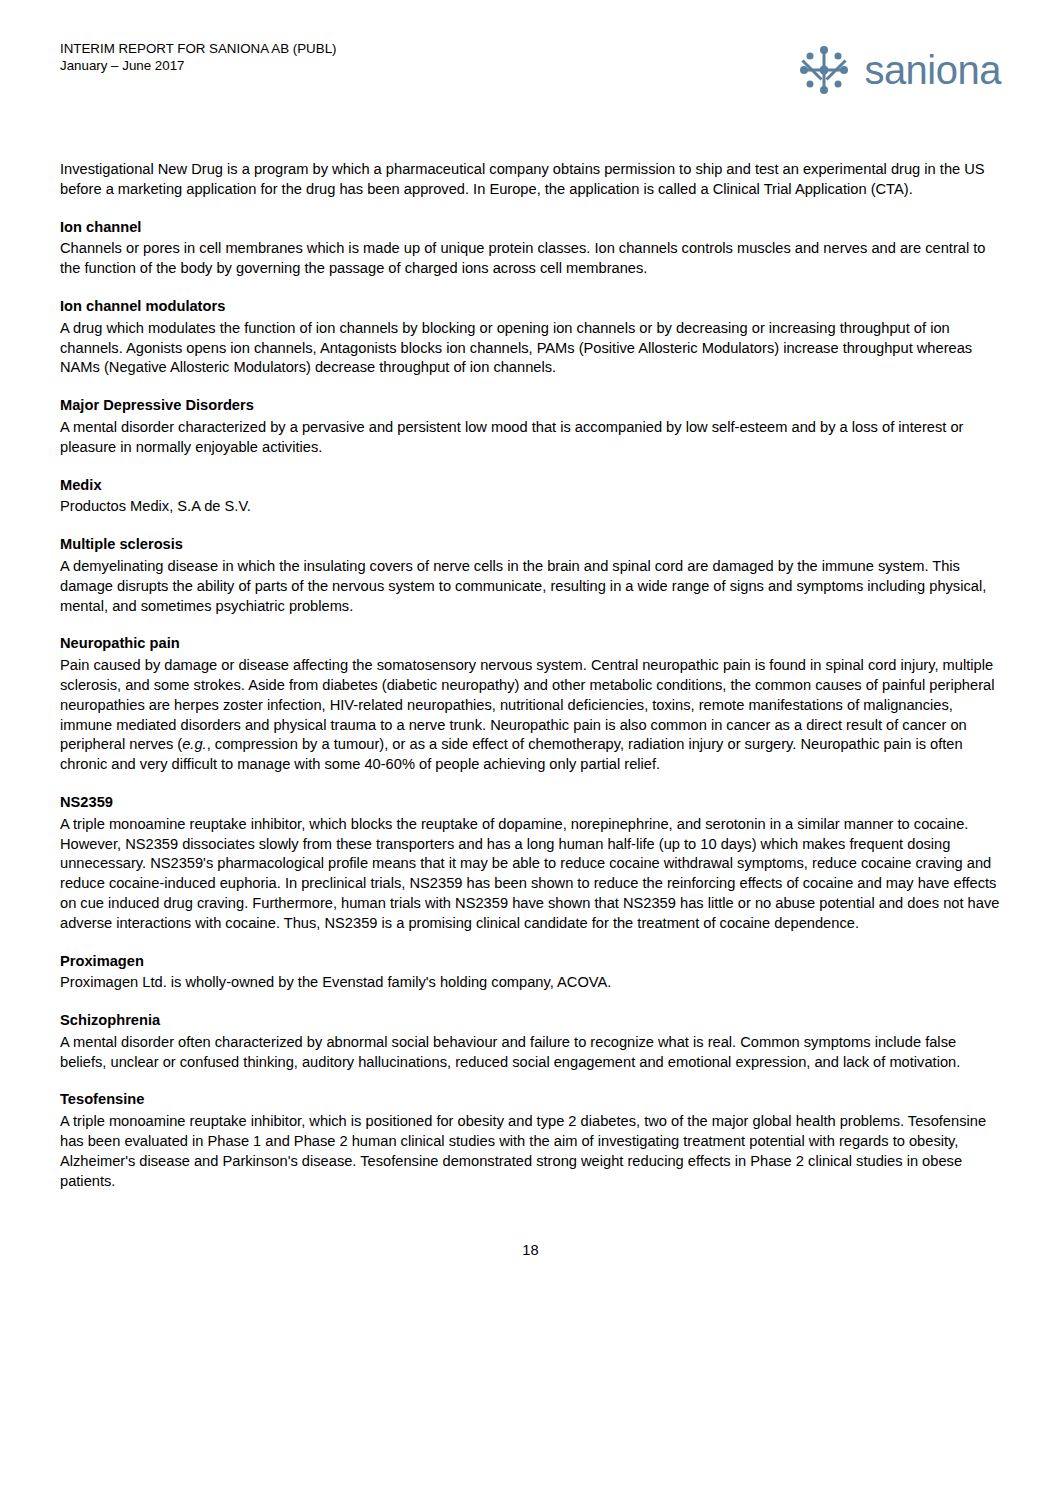INTERIM REPORT FOR SANIONA AB (PUBL)
January – June 2017
saniona
Investigational New Drug is a program by which a pharmaceutical company obtains permission to ship and test an experimental drug in the US before a marketing application for the drug has been approved. In Europe, the application is called a Clinical Trial Application (CTA).
Ion channel
Channels or pores in cell membranes which is made up of unique protein classes. Ion channels controls muscles and nerves and are central to the function of the body by governing the passage of charged ions across cell membranes.
Ion channel modulators
A drug which modulates the function of ion channels by blocking or opening ion channels or by decreasing or increasing throughput of ion channels. Agonists opens ion channels, Antagonists blocks ion channels, PAMs (Positive Allosteric Modulators) increase throughput whereas NAMs (Negative Allosteric Modulators) decrease throughput of ion channels.
Major Depressive Disorders
A mental disorder characterized by a pervasive and persistent low mood that is accompanied by low self-esteem and by a loss of interest or pleasure in normally enjoyable activities.
Medix
Productos Medix, S.A de S.V.
Multiple sclerosis
A demyelinating disease in which the insulating covers of nerve cells in the brain and spinal cord are damaged by the immune system. This damage disrupts the ability of parts of the nervous system to communicate, resulting in a wide range of signs and symptoms including physical, mental, and sometimes psychiatric problems.
Neuropathic pain
Pain caused by damage or disease affecting the somatosensory nervous system. Central neuropathic pain is found in spinal cord injury, multiple sclerosis, and some strokes. Aside from diabetes (diabetic neuropathy) and other metabolic conditions, the common causes of painful peripheral neuropathies are herpes zoster infection, HIV-related neuropathies, nutritional deficiencies, toxins, remote manifestations of malignancies, immune mediated disorders and physical trauma to a nerve trunk. Neuropathic pain is also common in cancer as a direct result of cancer on peripheral nerves (e.g., compression by a tumour), or as a side effect of chemotherapy, radiation injury or surgery. Neuropathic pain is often chronic and very difficult to manage with some 40-60% of people achieving only partial relief.
NS2359
A triple monoamine reuptake inhibitor, which blocks the reuptake of dopamine, norepinephrine, and serotonin in a similar manner to cocaine. However, NS2359 dissociates slowly from these transporters and has a long human half-life (up to 10 days) which makes frequent dosing unnecessary. NS2359's pharmacological profile means that it may be able to reduce cocaine withdrawal symptoms, reduce cocaine craving and reduce cocaine-induced euphoria. In preclinical trials, NS2359 has been shown to reduce the reinforcing effects of cocaine and may have effects on cue induced drug craving. Furthermore, human trials with NS2359 have shown that NS2359 has little or no abuse potential and does not have adverse interactions with cocaine. Thus, NS2359 is a promising clinical candidate for the treatment of cocaine dependence.
Proximagen
Proximagen Ltd. is wholly-owned by the Evenstad family's holding company, ACOVA.
Schizophrenia
A mental disorder often characterized by abnormal social behaviour and failure to recognize what is real. Common symptoms include false beliefs, unclear or confused thinking, auditory hallucinations, reduced social engagement and emotional expression, and lack of motivation.
Tesofensine
A triple monoamine reuptake inhibitor, which is positioned for obesity and type 2 diabetes, two of the major global health problems. Tesofensine has been evaluated in Phase 1 and Phase 2 human clinical studies with the aim of investigating treatment potential with regards to obesity, Alzheimer's disease and Parkinson's disease. Tesofensine demonstrated strong weight reducing effects in Phase 2 clinical studies in obese patients.
18